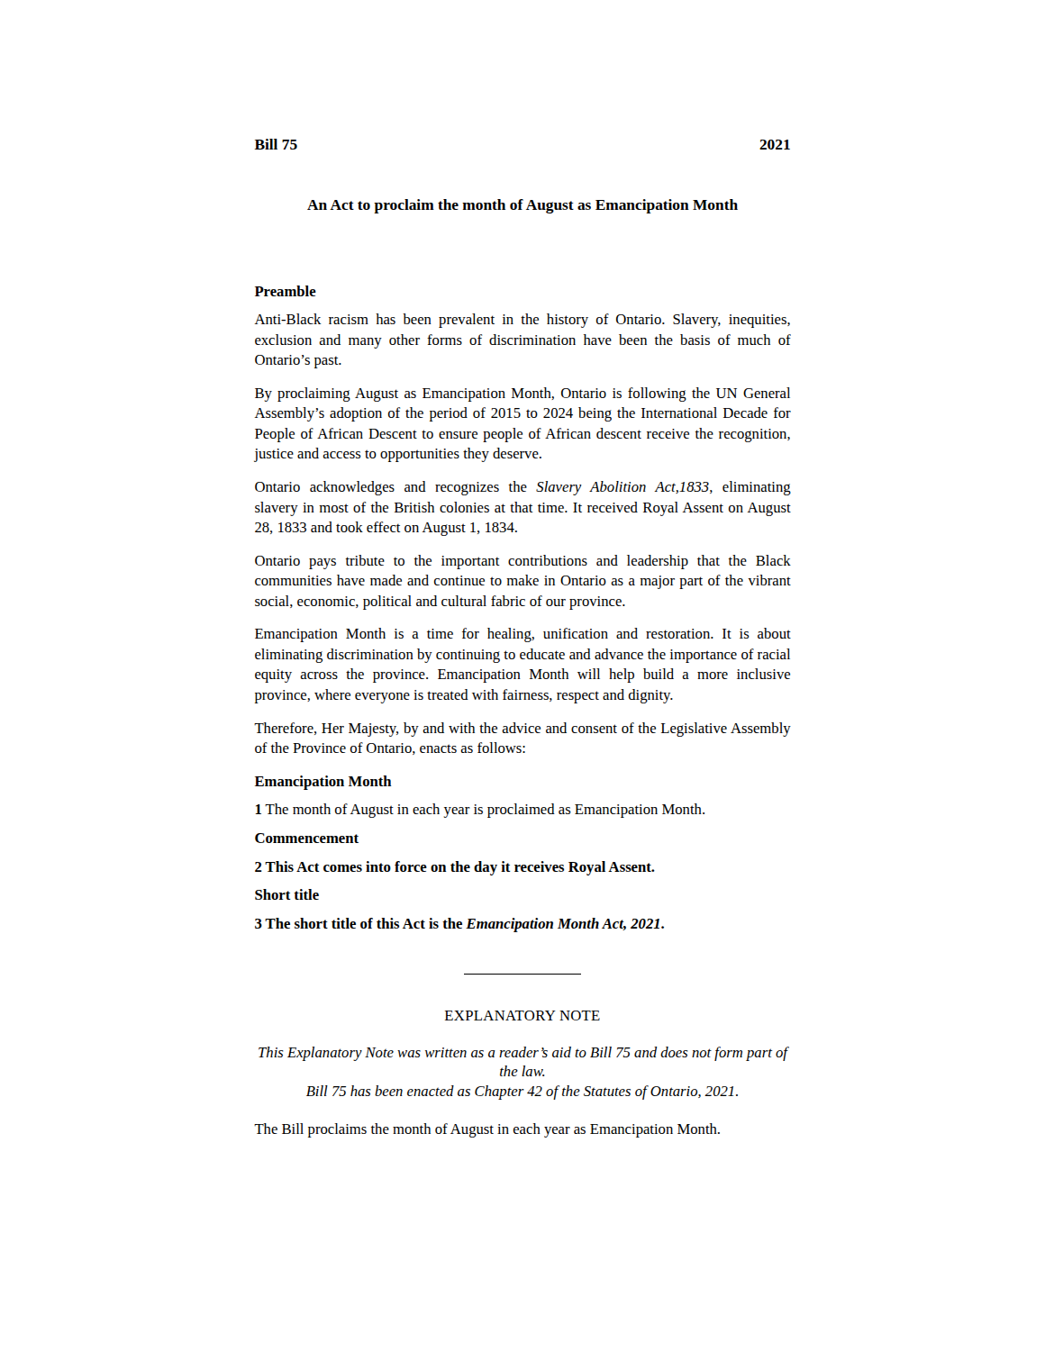Bill 75 2021
An Act to proclaim the month of August as Emancipation Month
Preamble
Anti-Black racism has been prevalent in the history of Ontario. Slavery, inequities, exclusion and many other forms of discrimination have been the basis of much of Ontario’s past.
By proclaiming August as Emancipation Month, Ontario is following the UN General Assembly’s adoption of the period of 2015 to 2024 being the International Decade for People of African Descent to ensure people of African descent receive the recognition, justice and access to opportunities they deserve.
Ontario acknowledges and recognizes the Slavery Abolition Act,1833, eliminating slavery in most of the British colonies at that time. It received Royal Assent on August 28, 1833 and took effect on August 1, 1834.
Ontario pays tribute to the important contributions and leadership that the Black communities have made and continue to make in Ontario as a major part of the vibrant social, economic, political and cultural fabric of our province.
Emancipation Month is a time for healing, unification and restoration. It is about eliminating discrimination by continuing to educate and advance the importance of racial equity across the province. Emancipation Month will help build a more inclusive province, where everyone is treated with fairness, respect and dignity.
Therefore, Her Majesty, by and with the advice and consent of the Legislative Assembly of the Province of Ontario, enacts as follows:
Emancipation Month
1 The month of August in each year is proclaimed as Emancipation Month.
Commencement
2 This Act comes into force on the day it receives Royal Assent.
Short title
3 The short title of this Act is the Emancipation Month Act, 2021.
EXPLANATORY NOTE
This Explanatory Note was written as a reader’s aid to Bill 75 and does not form part of the law.
Bill 75 has been enacted as Chapter 42 of the Statutes of Ontario, 2021.
The Bill proclaims the month of August in each year as Emancipation Month.